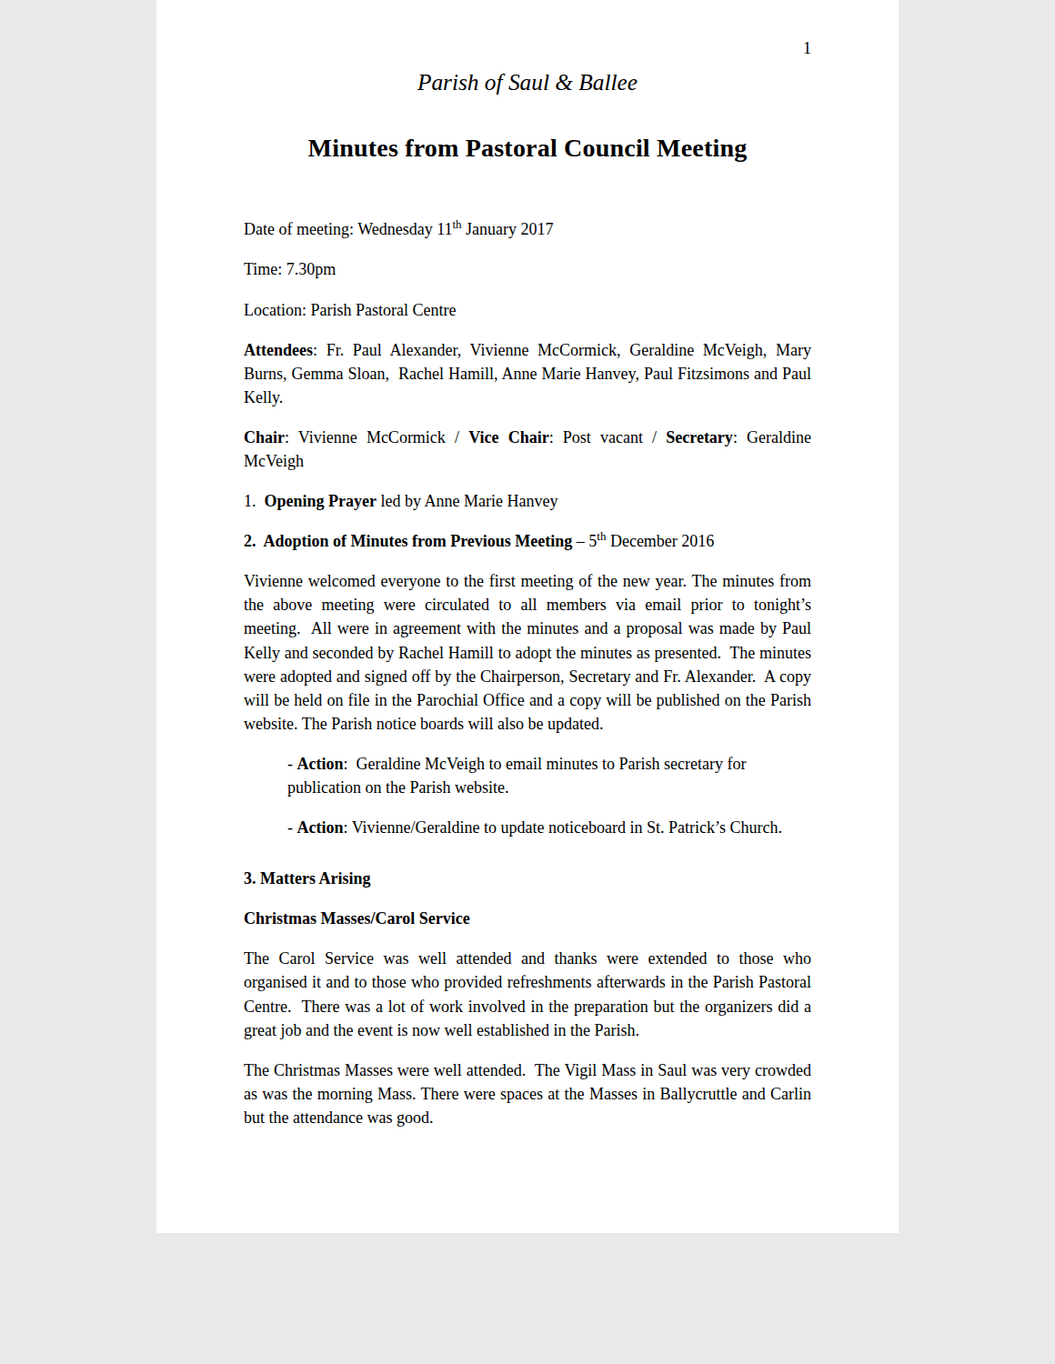1
Parish of Saul & Ballee
Minutes from Pastoral Council Meeting
Date of meeting: Wednesday 11th January 2017
Time: 7.30pm
Location: Parish Pastoral Centre
Attendees: Fr. Paul Alexander, Vivienne McCormick, Geraldine McVeigh, Mary Burns, Gemma Sloan, Rachel Hamill, Anne Marie Hanvey, Paul Fitzsimons and Paul Kelly.
Chair: Vivienne McCormick / Vice Chair: Post vacant / Secretary: Geraldine McVeigh
1. Opening Prayer led by Anne Marie Hanvey
2. Adoption of Minutes from Previous Meeting – 5th December 2016
Vivienne welcomed everyone to the first meeting of the new year. The minutes from the above meeting were circulated to all members via email prior to tonight’s meeting. All were in agreement with the minutes and a proposal was made by Paul Kelly and seconded by Rachel Hamill to adopt the minutes as presented. The minutes were adopted and signed off by the Chairperson, Secretary and Fr. Alexander. A copy will be held on file in the Parochial Office and a copy will be published on the Parish website. The Parish notice boards will also be updated.
- Action: Geraldine McVeigh to email minutes to Parish secretary for publication on the Parish website.
- Action: Vivienne/Geraldine to update noticeboard in St. Patrick’s Church.
3. Matters Arising
Christmas Masses/Carol Service
The Carol Service was well attended and thanks were extended to those who organised it and to those who provided refreshments afterwards in the Parish Pastoral Centre. There was a lot of work involved in the preparation but the organizers did a great job and the event is now well established in the Parish.
The Christmas Masses were well attended. The Vigil Mass in Saul was very crowded as was the morning Mass. There were spaces at the Masses in Ballycruttle and Carlin but the attendance was good.